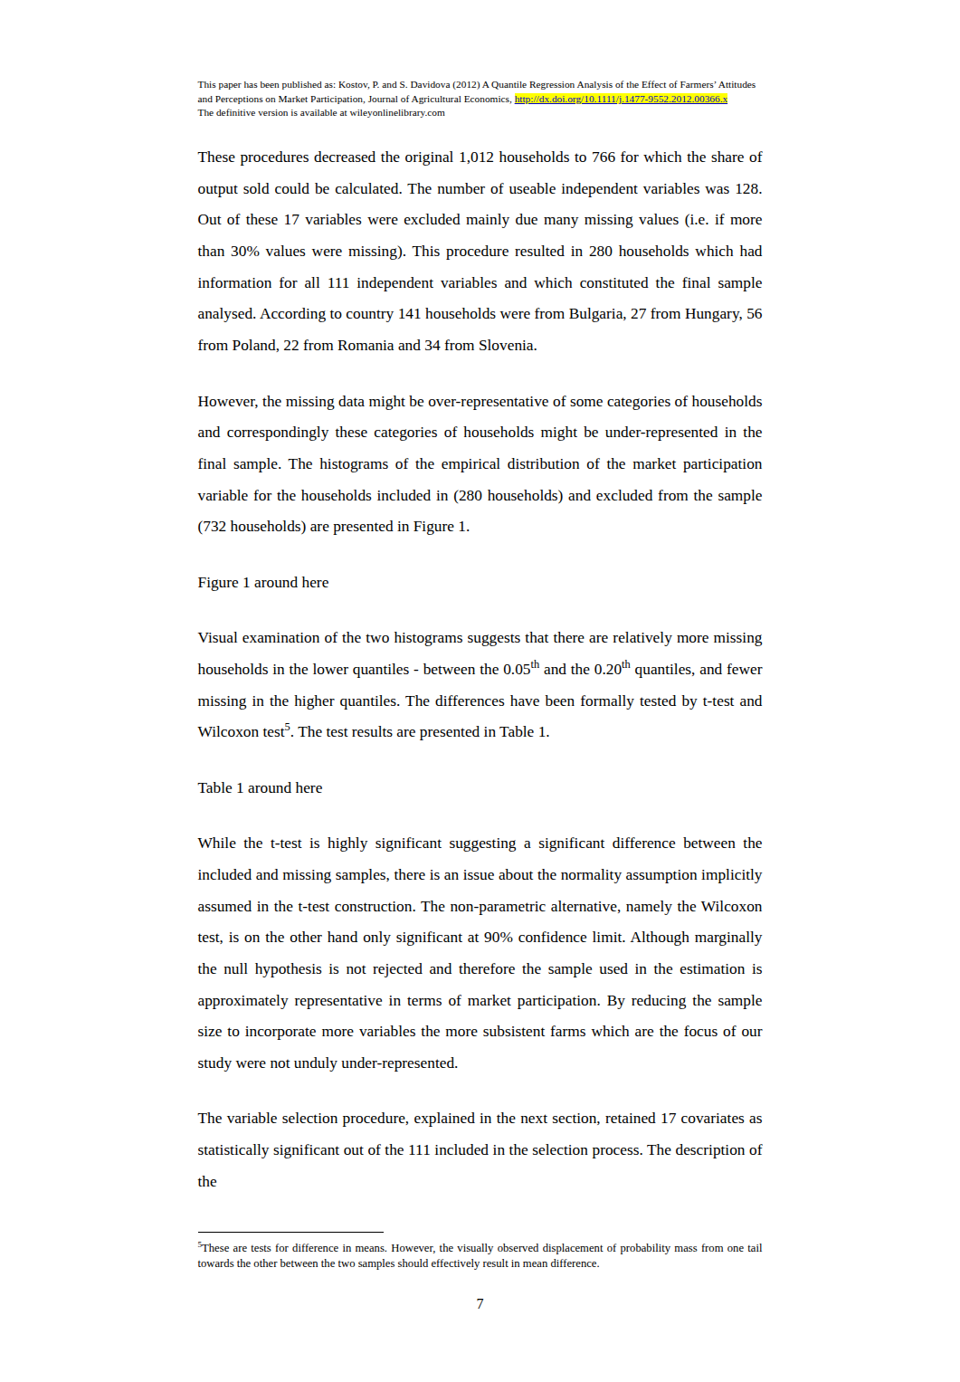This paper has been published as: Kostov, P. and S. Davidova (2012) A Quantile Regression Analysis of the Effect of Farmers’ Attitudes and Perceptions on Market Participation, Journal of Agricultural Economics, http://dx.doi.org/10.1111/j.1477-9552.2012.00366.x
The definitive version is available at wileyonlinelibrary.com
These procedures decreased the original 1,012 households to 766 for which the share of output sold could be calculated. The number of useable independent variables was 128. Out of these 17 variables were excluded mainly due many missing values (i.e. if more than 30% values were missing). This procedure resulted in 280 households which had information for all 111 independent variables and which constituted the final sample analysed. According to country 141 households were from Bulgaria, 27 from Hungary, 56 from Poland, 22 from Romania and 34 from Slovenia.
However, the missing data might be over-representative of some categories of households and correspondingly these categories of households might be under-represented in the final sample. The histograms of the empirical distribution of the market participation variable for the households included in (280 households) and excluded from the sample (732 households) are presented in Figure 1.
Figure 1 around here
Visual examination of the two histograms suggests that there are relatively more missing households in the lower quantiles - between the 0.05th and the 0.20th quantiles, and fewer missing in the higher quantiles. The differences have been formally tested by t-test and Wilcoxon test5. The test results are presented in Table 1.
Table 1 around here
While the t-test is highly significant suggesting a significant difference between the included and missing samples, there is an issue about the normality assumption implicitly assumed in the t-test construction. The non-parametric alternative, namely the Wilcoxon test, is on the other hand only significant at 90% confidence limit. Although marginally the null hypothesis is not rejected and therefore the sample used in the estimation is approximately representative in terms of market participation. By reducing the sample size to incorporate more variables the more subsistent farms which are the focus of our study were not unduly under-represented.
The variable selection procedure, explained in the next section, retained 17 covariates as statistically significant out of the 111 included in the selection process. The description of the
5These are tests for difference in means. However, the visually observed displacement of probability mass from one tail towards the other between the two samples should effectively result in mean difference.
7